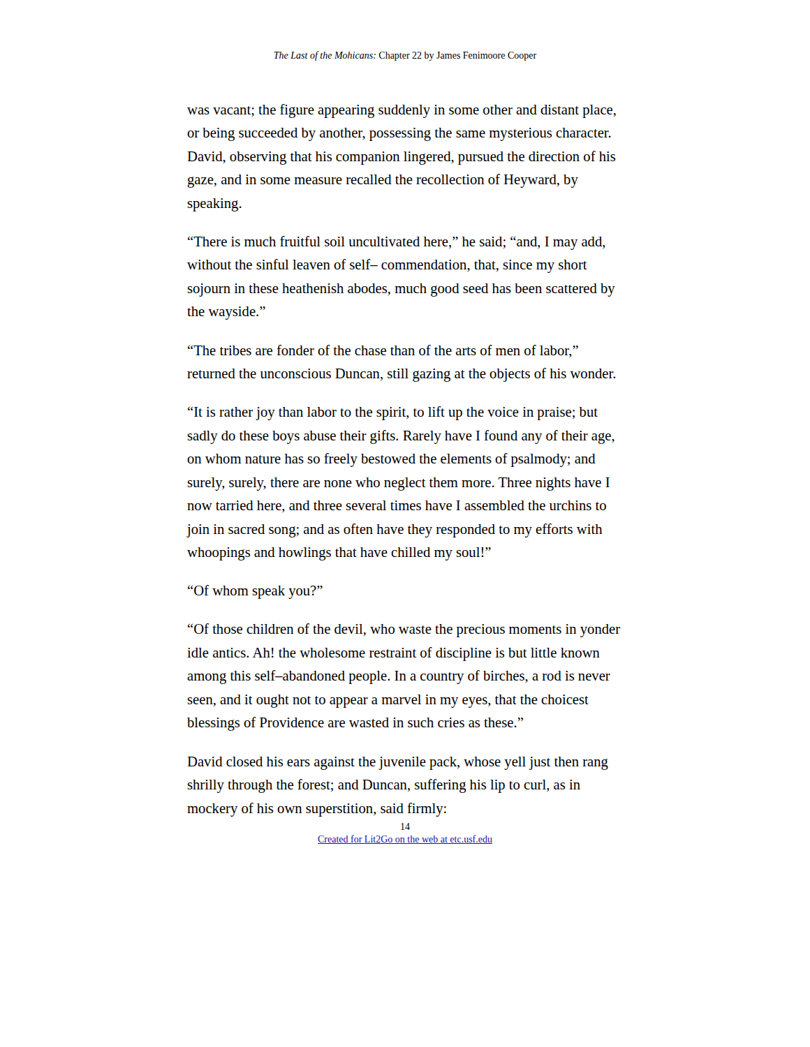The Last of the Mohicans: Chapter 22 by James Fenimoore Cooper
was vacant; the figure appearing suddenly in some other and distant place, or being succeeded by another, possessing the same mysterious character. David, observing that his companion lingered, pursued the direction of his gaze, and in some measure recalled the recollection of Heyward, by speaking.
“There is much fruitful soil uncultivated here,” he said; “and, I may add, without the sinful leaven of self– commendation, that, since my short sojourn in these heathenish abodes, much good seed has been scattered by the wayside.”
“The tribes are fonder of the chase than of the arts of men of labor,” returned the unconscious Duncan, still gazing at the objects of his wonder.
“It is rather joy than labor to the spirit, to lift up the voice in praise; but sadly do these boys abuse their gifts. Rarely have I found any of their age, on whom nature has so freely bestowed the elements of psalmody; and surely, surely, there are none who neglect them more. Three nights have I now tarried here, and three several times have I assembled the urchins to join in sacred song; and as often have they responded to my efforts with whoopings and howlings that have chilled my soul!”
“Of whom speak you?”
“Of those children of the devil, who waste the precious moments in yonder idle antics. Ah! the wholesome restraint of discipline is but little known among this self–abandoned people. In a country of birches, a rod is never seen, and it ought not to appear a marvel in my eyes, that the choicest blessings of Providence are wasted in such cries as these.”
David closed his ears against the juvenile pack, whose yell just then rang shrilly through the forest; and Duncan, suffering his lip to curl, as in mockery of his own superstition, said firmly:
14
Created for Lit2Go on the web at etc.usf.edu